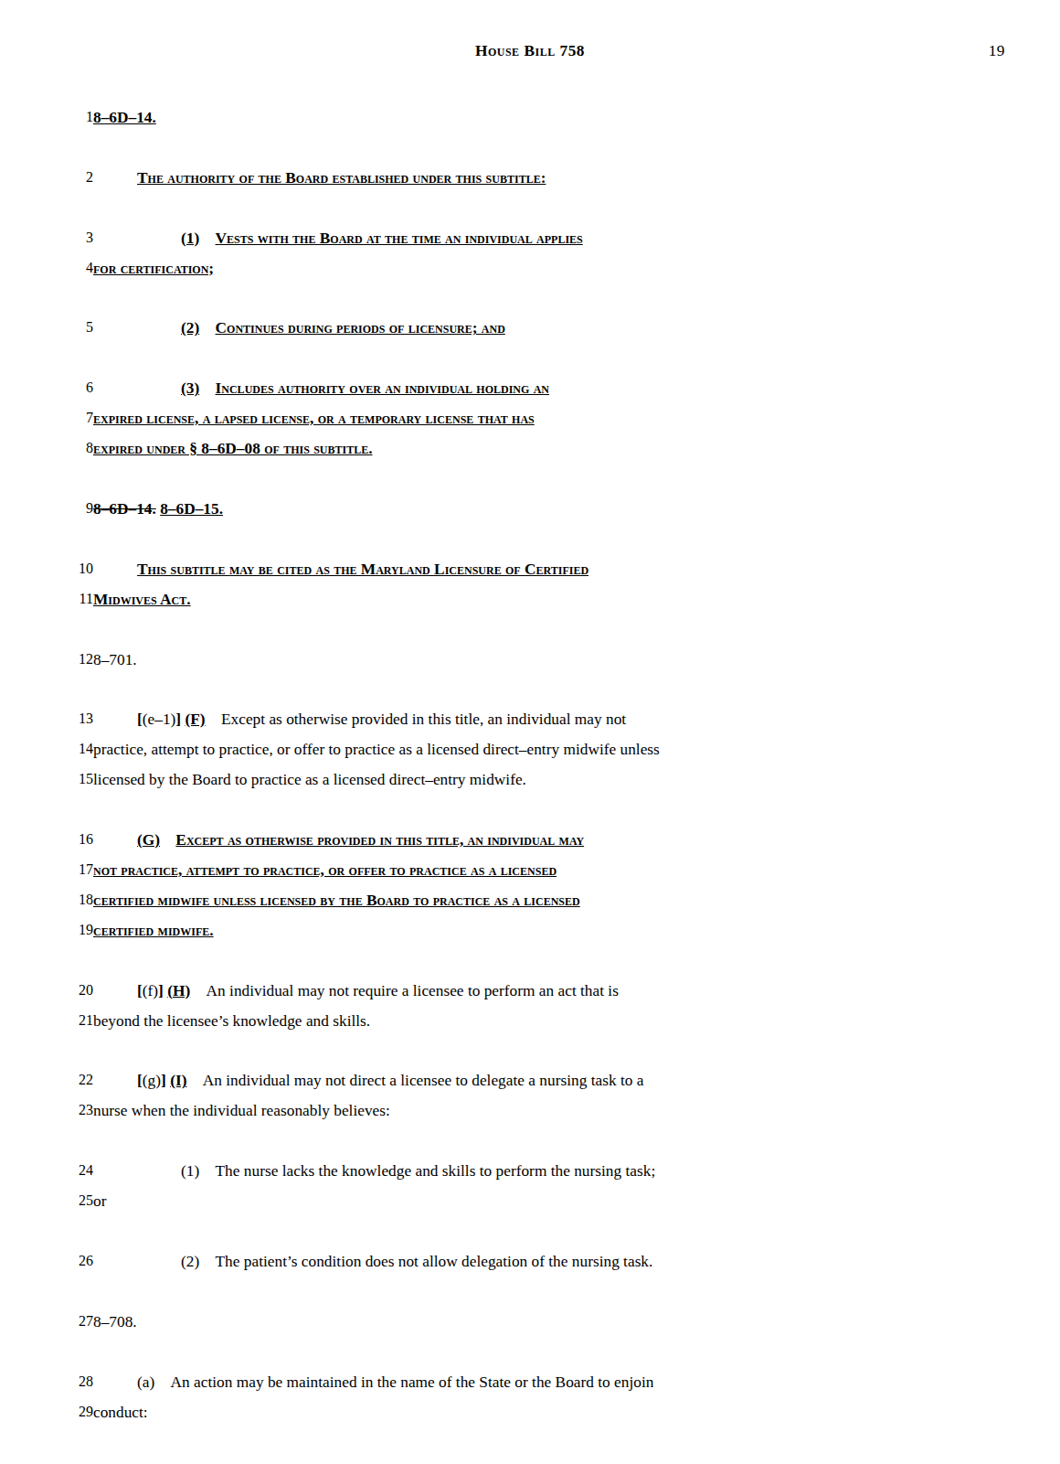House Bill 758 19
| 1 | 8–6D–14. |
| 2 | The authority of the Board established under this subtitle: |
| 3 | (1) Vests with the Board at the time an individual applies |
| 4 | for certification; |
| 5 | (2) Continues during periods of licensure; and |
| 6 | (3) Includes authority over an individual holding an |
| 7 | expired license, a lapsed license, or a temporary license that has |
| 8 | expired under § 8–6D–08 of this subtitle. |
| 9 | 8–6D–14. 8–6D–15. |
| 10 | This subtitle may be cited as the Maryland Licensure of Certified |
| 11 | Midwives Act. |
| 12 | 8–701. |
| 13 | [ (e–1) ] (F) Except as otherwise provided in this title, an individual may not |
| 14 | practice, attempt to practice, or offer to practice as a licensed direct–entry midwife unless |
| 15 | licensed by the Board to practice as a licensed direct–entry midwife. |
| 16 | (G) Except as otherwise provided in this title, an individual may |
| 17 | not practice, attempt to practice, or offer to practice as a licensed |
| 18 | certified midwife unless licensed by the Board to practice as a licensed |
| 19 | certified midwife. |
| 20 | [ (f) ] (H) An individual may not require a licensee to perform an act that is |
| 21 | beyond the licensee’s knowledge and skills. |
| 22 | [ (g) ] (I) An individual may not direct a licensee to delegate a nursing task to a |
| 23 | nurse when the individual reasonably believes: |
| 24 | (1) The nurse lacks the knowledge and skills to perform the nursing task; |
| 25 | or |
| 26 | (2) The patient’s condition does not allow delegation of the nursing task. |
| 27 | 8–708. |
| 28 | (a) An action may be maintained in the name of the State or the Board to enjoin |
| 29 | conduct: |